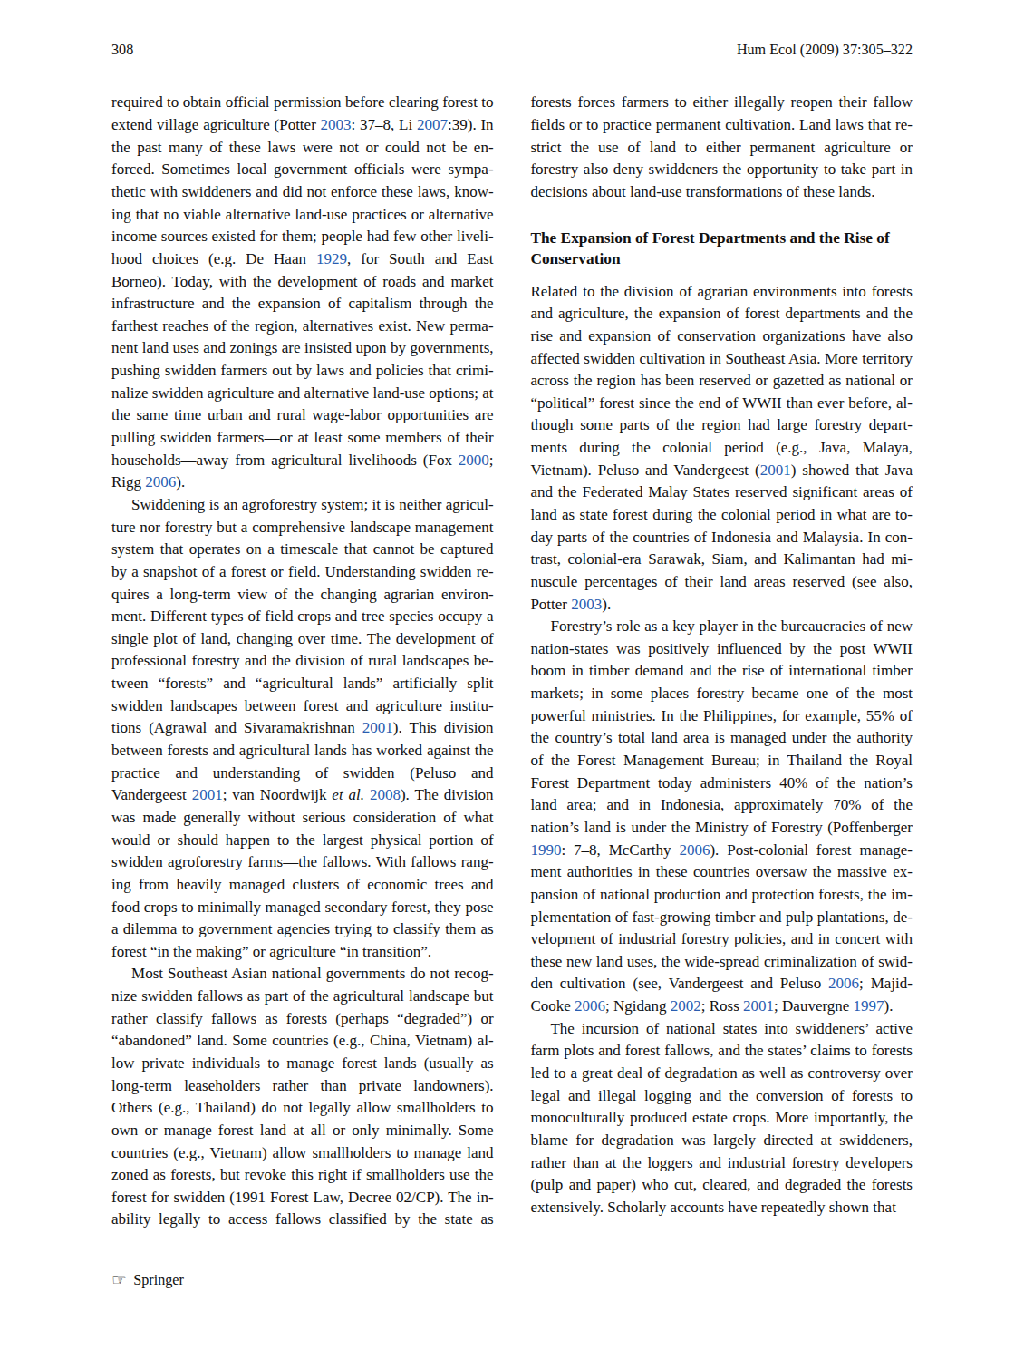308 Hum Ecol (2009) 37:305–322
required to obtain official permission before clearing forest to extend village agriculture (Potter 2003: 37–8, Li 2007:39). In the past many of these laws were not or could not be enforced. Sometimes local government officials were sympathetic with swiddeners and did not enforce these laws, knowing that no viable alternative land-use practices or alternative income sources existed for them; people had few other livelihood choices (e.g. De Haan 1929, for South and East Borneo). Today, with the development of roads and market infrastructure and the expansion of capitalism through the farthest reaches of the region, alternatives exist. New permanent land uses and zonings are insisted upon by governments, pushing swidden farmers out by laws and policies that criminalize swidden agriculture and alternative land-use options; at the same time urban and rural wage-labor opportunities are pulling swidden farmers—or at least some members of their households—away from agricultural livelihoods (Fox 2000; Rigg 2006).
Swiddening is an agroforestry system; it is neither agriculture nor forestry but a comprehensive landscape management system that operates on a timescale that cannot be captured by a snapshot of a forest or field. Understanding swidden requires a long-term view of the changing agrarian environment. Different types of field crops and tree species occupy a single plot of land, changing over time. The development of professional forestry and the division of rural landscapes between “forests” and “agricultural lands” artificially split swidden landscapes between forest and agriculture institutions (Agrawal and Sivaramakrishnan 2001). This division between forests and agricultural lands has worked against the practice and understanding of swidden (Peluso and Vandergeest 2001; van Noordwijk et al. 2008). The division was made generally without serious consideration of what would or should happen to the largest physical portion of swidden agroforestry farms—the fallows. With fallows ranging from heavily managed clusters of economic trees and food crops to minimally managed secondary forest, they pose a dilemma to government agencies trying to classify them as forest “in the making” or agriculture “in transition”.
Most Southeast Asian national governments do not recognize swidden fallows as part of the agricultural landscape but rather classify fallows as forests (perhaps “degraded”) or “abandoned” land. Some countries (e.g., China, Vietnam) allow private individuals to manage forest lands (usually as long-term leaseholders rather than private landowners). Others (e.g., Thailand) do not legally allow smallholders to own or manage forest land at all or only minimally. Some countries (e.g., Vietnam) allow smallholders to manage land zoned as forests, but revoke this right if smallholders use the forest for swidden (1991 Forest Law, Decree 02/CP). The inability legally to access fallows classified by the state as forests forces farmers to either illegally reopen their fallow fields or to practice permanent cultivation. Land laws that restrict the use of land to either permanent agriculture or forestry also deny swiddeners the opportunity to take part in decisions about land-use transformations of these lands.
The Expansion of Forest Departments and the Rise of Conservation
Related to the division of agrarian environments into forests and agriculture, the expansion of forest departments and the rise and expansion of conservation organizations have also affected swidden cultivation in Southeast Asia. More territory across the region has been reserved or gazetted as national or “political” forest since the end of WWII than ever before, although some parts of the region had large forestry departments during the colonial period (e.g., Java, Malaya, Vietnam). Peluso and Vandergeest (2001) showed that Java and the Federated Malay States reserved significant areas of land as state forest during the colonial period in what are today parts of the countries of Indonesia and Malaysia. In contrast, colonial-era Sarawak, Siam, and Kalimantan had minuscule percentages of their land areas reserved (see also, Potter 2003).
Forestry’s role as a key player in the bureaucracies of new nation-states was positively influenced by the post WWII boom in timber demand and the rise of international timber markets; in some places forestry became one of the most powerful ministries. In the Philippines, for example, 55% of the country’s total land area is managed under the authority of the Forest Management Bureau; in Thailand the Royal Forest Department today administers 40% of the nation’s land area; and in Indonesia, approximately 70% of the nation’s land is under the Ministry of Forestry (Poffenberger 1990: 7–8, McCarthy 2006). Post-colonial forest management authorities in these countries oversaw the massive expansion of national production and protection forests, the implementation of fast-growing timber and pulp plantations, development of industrial forestry policies, and in concert with these new land uses, the wide-spread criminalization of swidden cultivation (see, Vandergeest and Peluso 2006; Majid-Cooke 2006; Ngidang 2002; Ross 2001; Dauvergne 1997).
The incursion of national states into swiddeners’ active farm plots and forest fallows, and the states’ claims to forests led to a great deal of degradation as well as controversy over legal and illegal logging and the conversion of forests to monoculturally produced estate crops. More importantly, the blame for degradation was largely directed at swiddeners, rather than at the loggers and industrial forestry developers (pulp and paper) who cut, cleared, and degraded the forests extensively. Scholarly accounts have repeatedly shown that
☞ Springer